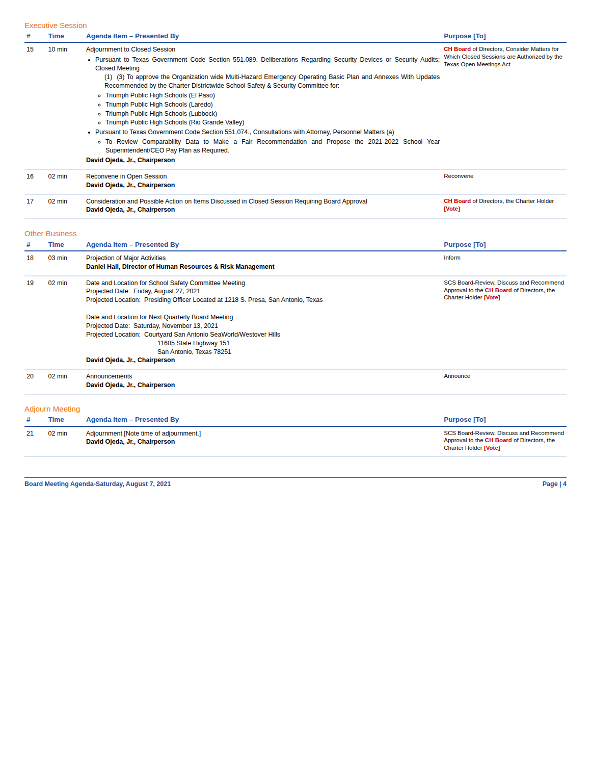Executive Session
| # | Time | Agenda Item – Presented By | Purpose [To] |
| --- | --- | --- | --- |
| 15 | 10 min | Adjournment to Closed Session Pursuant to Texas Government Code Section 551.089. Deliberations Regarding Security Devices or Security Audits; Closed Meeting (1) (3) To approve the Organization wide Multi-Hazard Emergency Operating Basic Plan and Annexes With Updates Recommended by the Charter Districtwide School Safety & Security Committee for: Triumph Public High Schools (El Paso) Triumph Public High Schools (Laredo) Triumph Public High Schools (Lubbock) Triumph Public High Schools (Rio Grande Valley) Pursuant to Texas Government Code Section 551.074., Consultations with Attorney, Personnel Matters (a) To Review Comparability Data to Make a Fair Recommendation and Propose the 2021-2022 School Year Superintendent/CEO Pay Plan as Required. David Ojeda, Jr., Chairperson | CH Board of Directors, Consider Matters for Which Closed Sessions are Authorized by the Texas Open Meetings Act |
| 16 | 02 min | Reconvene in Open Session David Ojeda, Jr., Chairperson | Reconvene |
| 17 | 02 min | Consideration and Possible Action on Items Discussed in Closed Session Requiring Board Approval David Ojeda, Jr., Chairperson | CH Board of Directors, the Charter Holder [Vote] |
Other Business
| # | Time | Agenda Item – Presented By | Purpose [To] |
| --- | --- | --- | --- |
| 18 | 03 min | Projection of Major Activities Daniel Hall, Director of Human Resources & Risk Management | Inform |
| 19 | 02 min | Date and Location for School Safety Committee Meeting Projected Date: Friday, August 27, 2021 Projected Location: Presiding Officer Located at 1218 S. Presa, San Antonio, Texas Date and Location for Next Quarterly Board Meeting Projected Date: Saturday, November 13, 2021 Projected Location: Courtyard San Antonio SeaWorld/Westover Hills 11605 State Highway 151 San Antonio, Texas 78251 David Ojeda, Jr., Chairperson | SCS Board-Review, Discuss and Recommend Approval to the CH Board of Directors, the Charter Holder [Vote] |
| 20 | 02 min | Announcements David Ojeda, Jr., Chairperson | Announce |
Adjourn Meeting
| # | Time | Agenda Item – Presented By | Purpose [To] |
| --- | --- | --- | --- |
| 21 | 02 min | Adjournment [Note time of adjournment.] David Ojeda, Jr., Chairperson | SCS Board-Review, Discuss and Recommend Approval to the CH Board of Directors, the Charter Holder [Vote] |
Board Meeting Agenda-Saturday, August 7, 2021
Page | 4